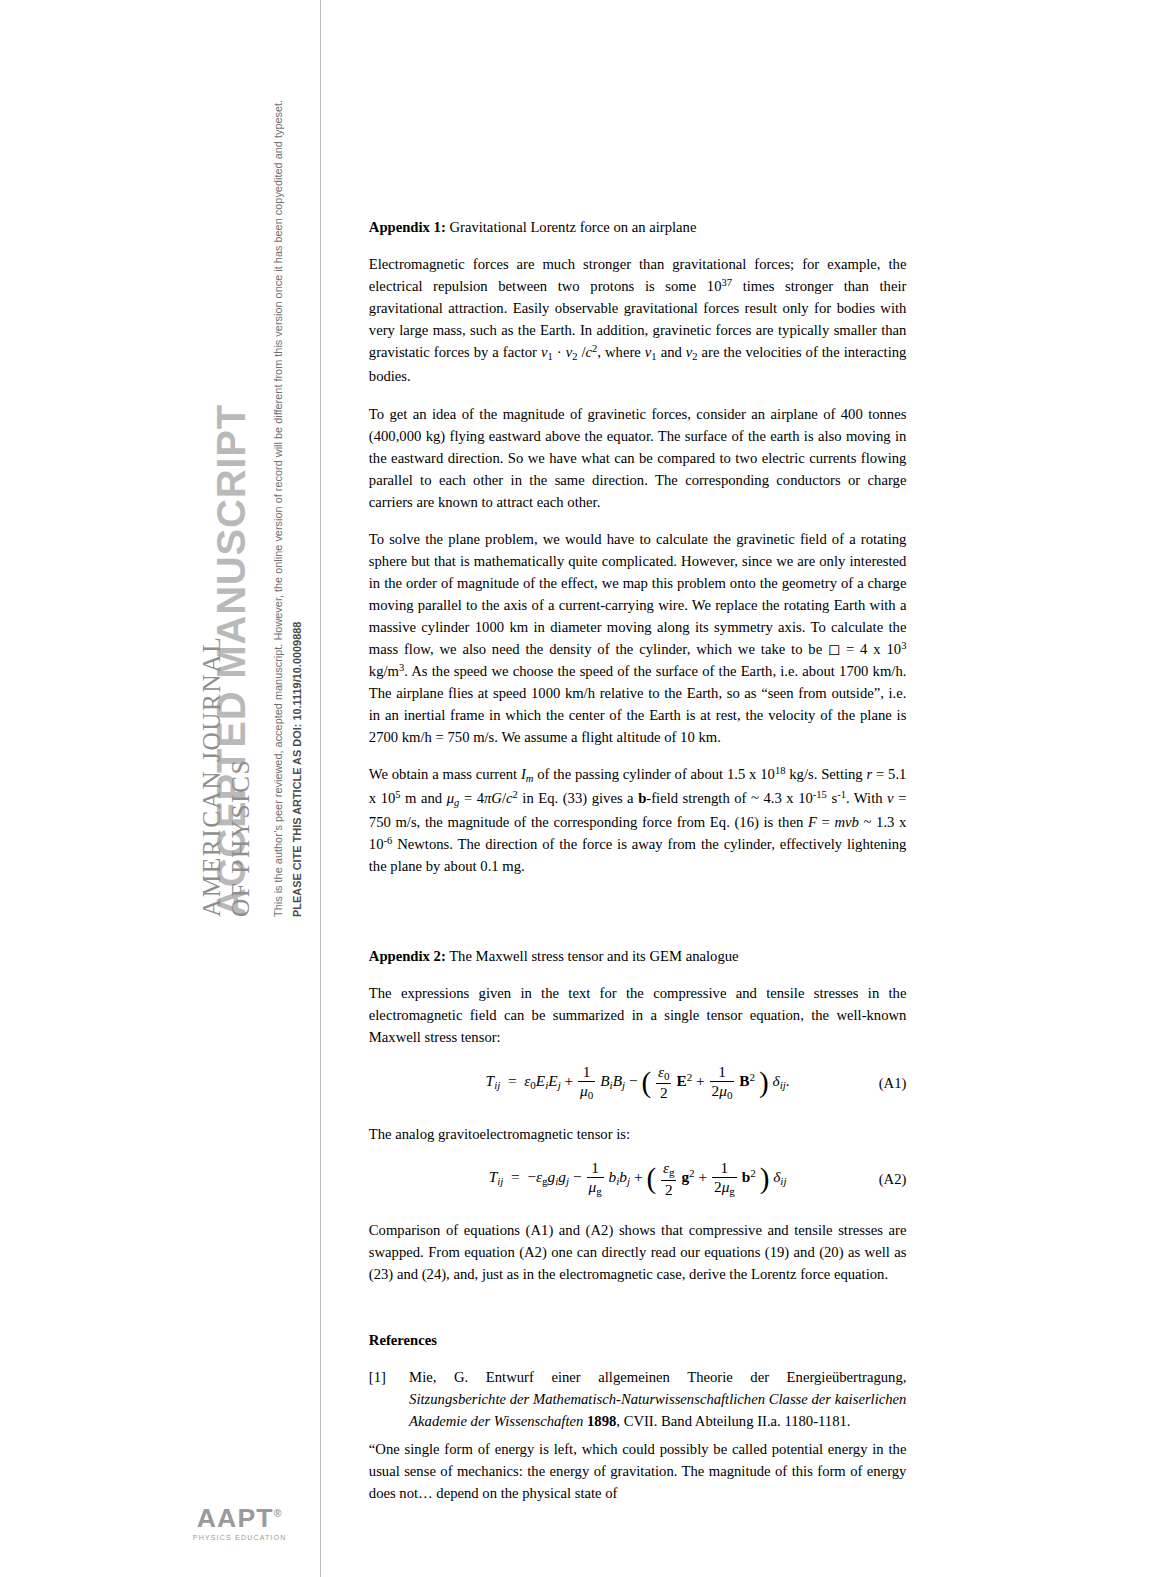ACCEPTED MANUSCRIPT
AMERICAN JOURNAL
OF PHYSICS
This is the author’s peer reviewed, accepted manuscript. However, the online version of record will be different from this version once it has been copyedited and typeset.
PLEASE CITE THIS ARTICLE AS DOI: 10.1119/10.0009888
AAPT®
PHYSICS EDUCATION
Appendix 1: Gravitational Lorentz force on an airplane
Electromagnetic forces are much stronger than gravitational forces; for example, the electrical repulsion between two protons is some 1037 times stronger than their gravitational attraction. Easily observable gravitational forces result only for bodies with very large mass, such as the Earth. In addition, gravinetic forces are typically smaller than gravistatic forces by a factor v1 · v2 /c2, where v1 and v2 are the velocities of the interacting bodies.
To get an idea of the magnitude of gravinetic forces, consider an airplane of 400 tonnes (400,000 kg) flying eastward above the equator. The surface of the earth is also moving in the eastward direction. So we have what can be compared to two electric currents flowing parallel to each other in the same direction. The corresponding conductors or charge carriers are known to attract each other.
To solve the plane problem, we would have to calculate the gravinetic field of a rotating sphere but that is mathematically quite complicated. However, since we are only interested in the order of magnitude of the effect, we map this problem onto the geometry of a charge moving parallel to the axis of a current-carrying wire. We replace the rotating Earth with a massive cylinder 1000 km in diameter moving along its symmetry axis. To calculate the mass flow, we also need the density of the cylinder, which we take to be ◻ = 4 x 103 kg/m3. As the speed we choose the speed of the surface of the Earth, i.e. about 1700 km/h. The airplane flies at speed 1000 km/h relative to the Earth, so as “seen from outside”, i.e. in an inertial frame in which the center of the Earth is at rest, the velocity of the plane is 2700 km/h = 750 m/s. We assume a flight altitude of 10 km.
We obtain a mass current Im of the passing cylinder of about 1.5 x 1018 kg/s. Setting r = 5.1 x 105 m and μg = 4πG/c2 in Eq. (33) gives a b-field strength of ~ 4.3 x 10-15 s-1. With v = 750 m/s, the magnitude of the corresponding force from Eq. (16) is then F = mvb ~ 1.3 x 10-6 Newtons. The direction of the force is away from the cylinder, effectively lightening the plane by about 0.1 mg.
Appendix 2: The Maxwell stress tensor and its GEM analogue
The expressions given in the text for the compressive and tensile stresses in the electromagnetic field can be summarized in a single tensor equation, the well-known Maxwell stress tensor:
Tij = ε0EiEj + 1 μ0 BiBj − ( ε02 E2 + 12μ0 B2 ) δij. (A1)
The analog gravitoelectromagnetic tensor is:
Tij = −εggigj − 1 μg bibj + ( εg 2 g2 + 12μg b2 ) δij (A2)
Comparison of equations (A1) and (A2) shows that compressive and tensile stresses are swapped. From equation (A2) one can directly read our equations (19) and (20) as well as (23) and (24), and, just as in the electromagnetic case, derive the Lorentz force equation.
References
[1]
Mie, G. Entwurf einer allgemeinen Theorie der Energieübertragung, Sitzungsberichte der Mathematisch-Naturwissenschaftlichen Classe der kaiserlichen Akademie der Wissenschaften 1898, CVII. Band Abteilung II.a. 1180-1181.
“One single form of energy is left, which could possibly be called potential energy in the usual sense of mechanics: the energy of gravitation. The magnitude of this form of energy does not… depend on the physical state of